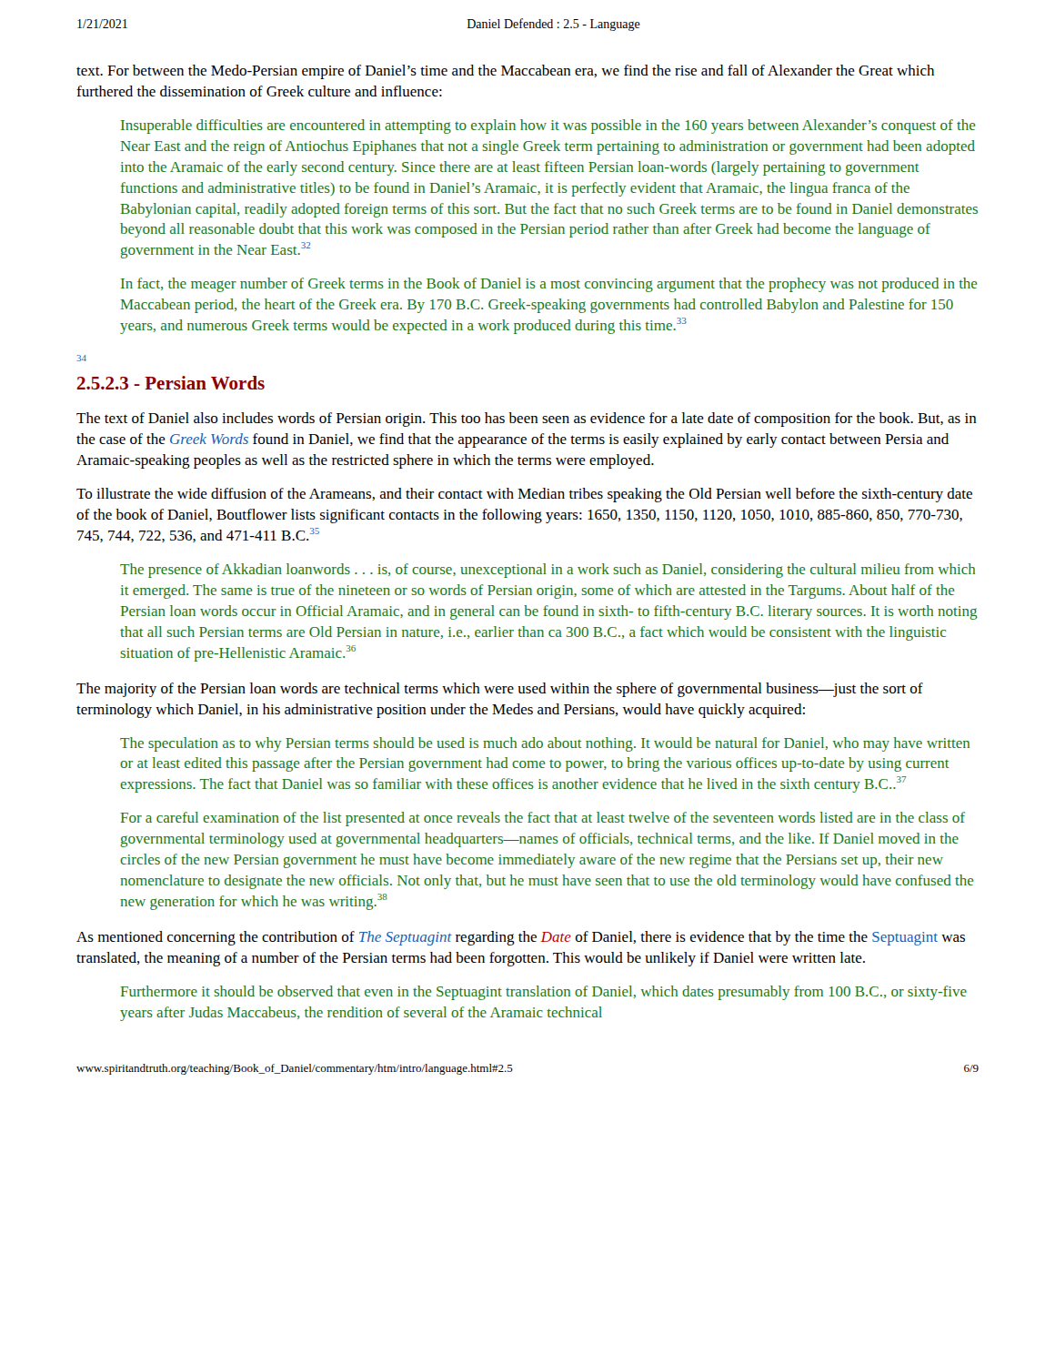1/21/2021
Daniel Defended : 2.5 - Language
text. For between the Medo-Persian empire of Daniel’s time and the Maccabean era, we find the rise and fall of Alexander the Great which furthered the dissemination of Greek culture and influence:
Insuperable difficulties are encountered in attempting to explain how it was possible in the 160 years between Alexander’s conquest of the Near East and the reign of Antiochus Epiphanes that not a single Greek term pertaining to administration or government had been adopted into the Aramaic of the early second century. Since there are at least fifteen Persian loan-words (largely pertaining to government functions and administrative titles) to be found in Daniel’s Aramaic, it is perfectly evident that Aramaic, the lingua franca of the Babylonian capital, readily adopted foreign terms of this sort. But the fact that no such Greek terms are to be found in Daniel demonstrates beyond all reasonable doubt that this work was composed in the Persian period rather than after Greek had become the language of government in the Near East.32
In fact, the meager number of Greek terms in the Book of Daniel is a most convincing argument that the prophecy was not produced in the Maccabean period, the heart of the Greek era. By 170 B.C. Greek-speaking governments had controlled Babylon and Palestine for 150 years, and numerous Greek terms would be expected in a work produced during this time.33
34
2.5.2.3 - Persian Words
The text of Daniel also includes words of Persian origin. This too has been seen as evidence for a late date of composition for the book. But, as in the case of the Greek Words found in Daniel, we find that the appearance of the terms is easily explained by early contact between Persia and Aramaic-speaking peoples as well as the restricted sphere in which the terms were employed.
To illustrate the wide diffusion of the Arameans, and their contact with Median tribes speaking the Old Persian well before the sixth-century date of the book of Daniel, Boutflower lists significant contacts in the following years: 1650, 1350, 1150, 1120, 1050, 1010, 885-860, 850, 770-730, 745, 744, 722, 536, and 471-411 B.C.35
The presence of Akkadian loanwords . . . is, of course, unexceptional in a work such as Daniel, considering the cultural milieu from which it emerged. The same is true of the nineteen or so words of Persian origin, some of which are attested in the Targums. About half of the Persian loan words occur in Official Aramaic, and in general can be found in sixth- to fifth-century B.C. literary sources. It is worth noting that all such Persian terms are Old Persian in nature, i.e., earlier than ca 300 B.C., a fact which would be consistent with the linguistic situation of pre-Hellenistic Aramaic.36
The majority of the Persian loan words are technical terms which were used within the sphere of governmental business—just the sort of terminology which Daniel, in his administrative position under the Medes and Persians, would have quickly acquired:
The speculation as to why Persian terms should be used is much ado about nothing. It would be natural for Daniel, who may have written or at least edited this passage after the Persian government had come to power, to bring the various offices up-to-date by using current expressions. The fact that Daniel was so familiar with these offices is another evidence that he lived in the sixth century B.C..37
For a careful examination of the list presented at once reveals the fact that at least twelve of the seventeen words listed are in the class of governmental terminology used at governmental headquarters—names of officials, technical terms, and the like. If Daniel moved in the circles of the new Persian government he must have become immediately aware of the new regime that the Persians set up, their new nomenclature to designate the new officials. Not only that, but he must have seen that to use the old terminology would have confused the new generation for which he was writing.38
As mentioned concerning the contribution of The Septuagint regarding the Date of Daniel, there is evidence that by the time the Septuagint was translated, the meaning of a number of the Persian terms had been forgotten. This would be unlikely if Daniel were written late.
Furthermore it should be observed that even in the Septuagint translation of Daniel, which dates presumably from 100 B.C., or sixty-five years after Judas Maccabeus, the rendition of several of the Aramaic technical
www.spiritandtruth.org/teaching/Book_of_Daniel/commentary/htm/intro/language.html#2.5
6/9